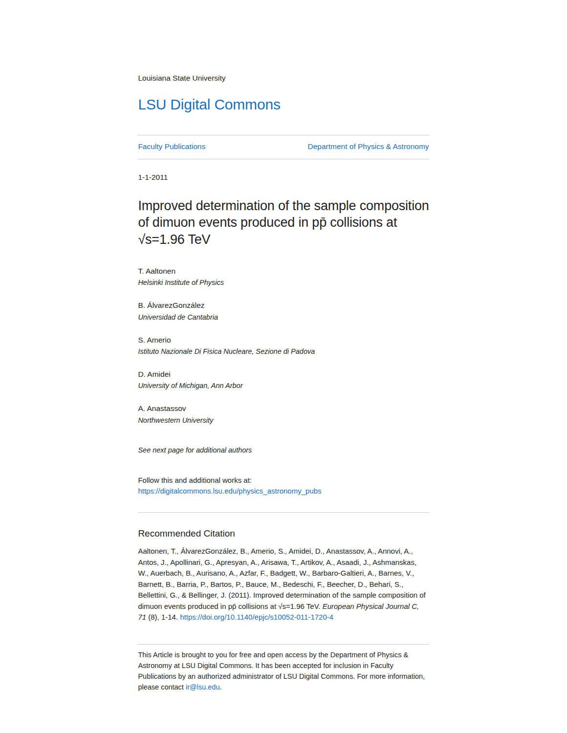Louisiana State University
LSU Digital Commons
Faculty Publications Department of Physics & Astronomy
1-1-2011
Improved determination of the sample composition of dimuon events produced in pp̄ collisions at √s=1.96 TeV
T. Aaltonen
Helsinki Institute of Physics
B. ÁlvarezGonzález
Universidad de Cantabria
S. Amerio
Istituto Nazionale Di Fisica Nucleare, Sezione di Padova
D. Amidei
University of Michigan, Ann Arbor
A. Anastassov
Northwestern University
See next page for additional authors
Follow this and additional works at: https://digitalcommons.lsu.edu/physics_astronomy_pubs
Recommended Citation
Aaltonen, T., ÁlvarezGonzález, B., Amerio, S., Amidei, D., Anastassov, A., Annovi, A., Antos, J., Apollinari, G., Apresyan, A., Arisawa, T., Artikov, A., Asaadi, J., Ashmanskas, W., Auerbach, B., Aurisano, A., Azfar, F., Badgett, W., Barbaro-Galtieri, A., Barnes, V., Barnett, B., Barria, P., Bartos, P., Bauce, M., Bedeschi, F., Beecher, D., Behari, S., Bellettini, G., & Bellinger, J. (2011). Improved determination of the sample composition of dimuon events produced in pp̄ collisions at √s=1.96 TeV. European Physical Journal C, 71 (8), 1-14. https://doi.org/10.1140/epjc/s10052-011-1720-4
This Article is brought to you for free and open access by the Department of Physics & Astronomy at LSU Digital Commons. It has been accepted for inclusion in Faculty Publications by an authorized administrator of LSU Digital Commons. For more information, please contact ir@lsu.edu.